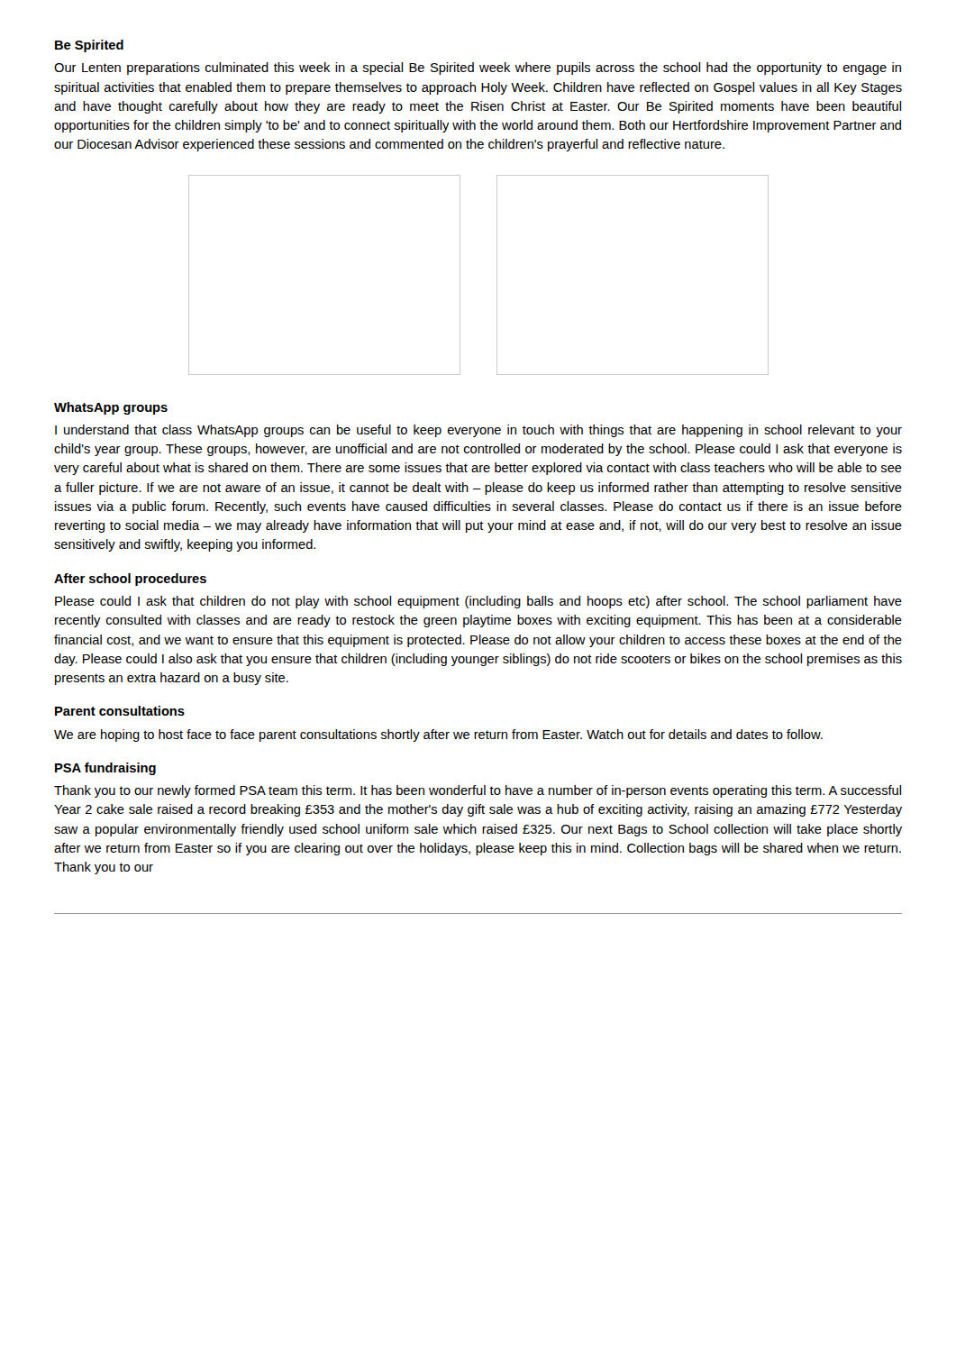Be Spirited
Our Lenten preparations culminated this week in a special Be Spirited week where pupils across the school had the opportunity to engage in spiritual activities that enabled them to prepare themselves to approach Holy Week. Children have reflected on Gospel values in all Key Stages and have thought carefully about how they are ready to meet the Risen Christ at Easter. Our Be Spirited moments have been beautiful opportunities for the children simply 'to be' and to connect spiritually with the world around them. Both our Hertfordshire Improvement Partner and our Diocesan Advisor experienced these sessions and commented on the children's prayerful and reflective nature.
WhatsApp groups
I understand that class WhatsApp groups can be useful to keep everyone in touch with things that are happening in school relevant to your child's year group. These groups, however, are unofficial and are not controlled or moderated by the school. Please could I ask that everyone is very careful about what is shared on them. There are some issues that are better explored via contact with class teachers who will be able to see a fuller picture. If we are not aware of an issue, it cannot be dealt with – please do keep us informed rather than attempting to resolve sensitive issues via a public forum. Recently, such events have caused difficulties in several classes. Please do contact us if there is an issue before reverting to social media – we may already have information that will put your mind at ease and, if not, will do our very best to resolve an issue sensitively and swiftly, keeping you informed.
After school procedures
Please could I ask that children do not play with school equipment (including balls and hoops etc) after school. The school parliament have recently consulted with classes and are ready to restock the green playtime boxes with exciting equipment. This has been at a considerable financial cost, and we want to ensure that this equipment is protected. Please do not allow your children to access these boxes at the end of the day. Please could I also ask that you ensure that children (including younger siblings) do not ride scooters or bikes on the school premises as this presents an extra hazard on a busy site.
Parent consultations
We are hoping to host face to face parent consultations shortly after we return from Easter. Watch out for details and dates to follow.
PSA fundraising
Thank you to our newly formed PSA team this term. It has been wonderful to have a number of in-person events operating this term. A successful Year 2 cake sale raised a record breaking £353 and the mother's day gift sale was a hub of exciting activity, raising an amazing £772 Yesterday saw a popular environmentally friendly used school uniform sale which raised £325. Our next Bags to School collection will take place shortly after we return from Easter so if you are clearing out over the holidays, please keep this in mind. Collection bags will be shared when we return. Thank you to our